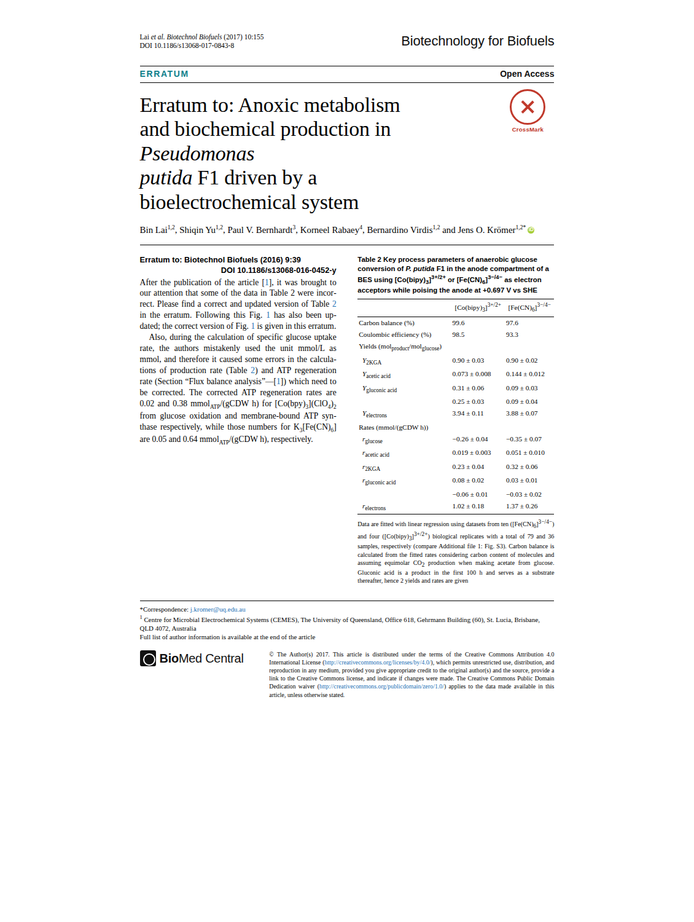Lai et al. Biotechnol Biofuels (2017) 10:155
DOI 10.1186/s13068-017-0843-8
Biotechnology for Biofuels
Erratum
Open Access
CrossMark
Erratum to: Anoxic metabolism
and biochemical production in Pseudomonas
putida F1 driven by a bioelectrochemical system
Bin Lai1,2, Shiqin Yu1,2, Paul V. Bernhardt3, Korneel Rabaey4, Bernardino Virdis1,2 and Jens O. Krömer1,2*
Erratum to: Biotechnol Biofuels (2016) 9:39 DOI 10.1186/s13068-016-0452-y
After the publication of the article [1], it was brought to our attention that some of the data in Table 2 were incorrect. Please find a correct and updated version of Table 2 in the erratum. Following this Fig. 1 has also been updated; the correct version of Fig. 1 is given in this erratum.
Also, during the calculation of specific glucose uptake rate, the authors mistakenly used the unit mmol/L as mmol, and therefore it caused some errors in the calculations of production rate (Table 2) and ATP regeneration rate (Section “Flux balance analysis”—[1]) which need to be corrected. The corrected ATP regeneration rates are 0.02 and 0.38 mmolATP/(gCDW h) for [Co(bpy)3](ClO4)2 from glucose oxidation and membrane-bound ATP synthase respectively, while those numbers for K3[Fe(CN)6] are 0.05 and 0.64 mmolATP/(gCDW h), respectively.
Table 2 Key process parameters of anaerobic glucose conversion of P. putida F1 in the anode compartment of a BES using [Co(bipy)3]3+/2+ or [Fe(CN)6]3−/4− as electron acceptors while poising the anode at +0.697 V vs SHE
| | [Co(bipy) 3 ] 3+/2+ | [Fe(CN) 6 ] 3−/4− |
| --- | --- | --- |
| Carbon balance (%) | 99.6 | 97.6 |
| Coulombic efficiency (%) | 98.5 | 93.3 |
| Yields (mol product /mol glucose ) | | |
| Y 2KGA | 0.90 ± 0.03 | 0.90 ± 0.02 |
| Y acetic acid | 0.073 ± 0.008 | 0.144 ± 0.012 |
| Y gluconic acid | 0.31 ± 0.06 | 0.09 ± 0.03 |
| | 0.25 ± 0.03 | 0.09 ± 0.04 |
| Y electrons | 3.94 ± 0.11 | 3.88 ± 0.07 |
| Rates (mmol/(gCDW h)) | | |
| r glucose | −0.26 ± 0.04 | −0.35 ± 0.07 |
| r acetic acid | 0.019 ± 0.003 | 0.051 ± 0.010 |
| r 2KGA | 0.23 ± 0.04 | 0.32 ± 0.06 |
| r gluconic acid | 0.08 ± 0.02 | 0.03 ± 0.01 |
| | −0.06 ± 0.01 | −0.03 ± 0.02 |
| r electrons | 1.02 ± 0.18 | 1.37 ± 0.26 |
Data are fitted with linear regression using datasets from ten ([Fe(CN)6]3−/4−) and four ([Co(bipy)3]3+/2+) biological replicates with a total of 79 and 36 samples, respectively (compare Additional file 1: Fig. S3). Carbon balance is calculated from the fitted rates considering carbon content of molecules and assuming equimolar CO2 production when making acetate from glucose. Gluconic acid is a product in the first 100 h and serves as a substrate thereafter, hence 2 yields and rates are given
*Correspondence: j.kromer@uq.edu.au
1 Centre for Microbial Electrochemical Systems (CEMES), The University of Queensland, Office 618, Gehrmann Building (60), St. Lucia, Brisbane, QLD 4072, Australia
Full list of author information is available at the end of the article
Bio Med Central
© The Author(s) 2017. This article is distributed under the terms of the Creative Commons Attribution 4.0 International License (http://creativecommons.org/licenses/by/4.0/), which permits unrestricted use, distribution, and reproduction in any medium, provided you give appropriate credit to the original author(s) and the source, provide a link to the Creative Commons license, and indicate if changes were made. The Creative Commons Public Domain Dedication waiver (http://creativecommons.org/publicdomain/zero/1.0/) applies to the data made available in this article, unless otherwise stated.